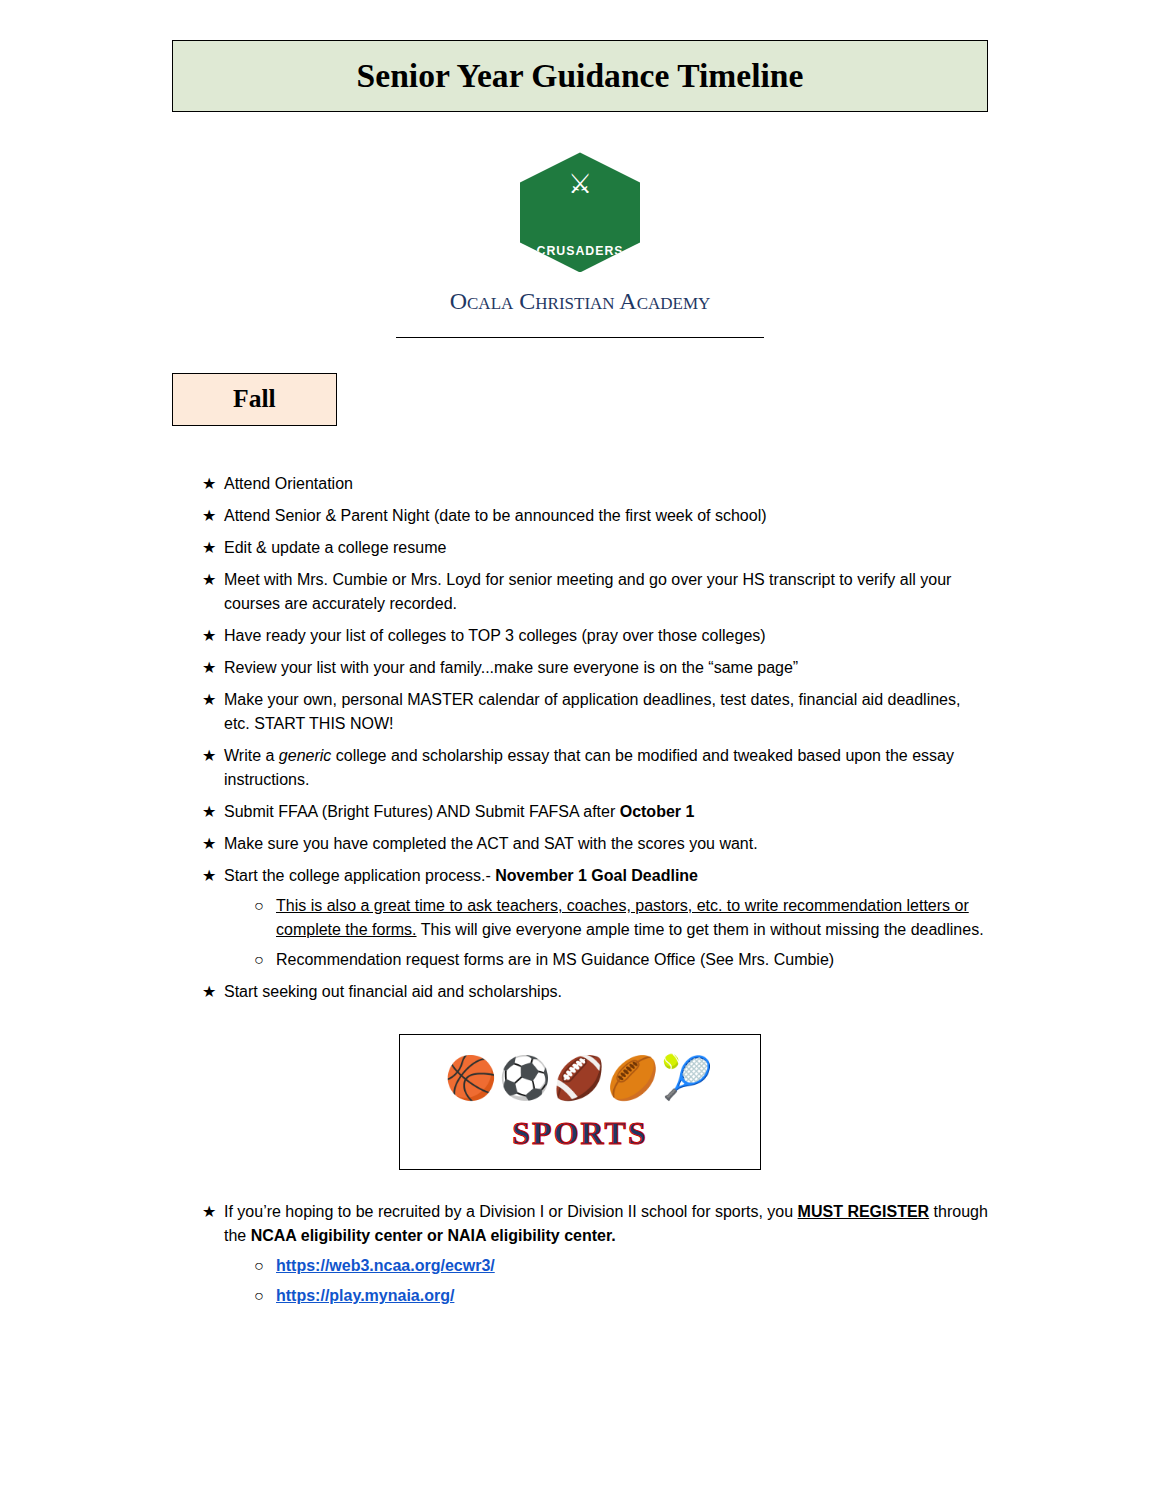Senior Year Guidance Timeline
⚔ CRUSADERS
Ocala Christian Academy
Fall
Attend Orientation
Attend Senior & Parent Night (date to be announced the first week of school)
Edit & update a college resume
Meet with Mrs. Cumbie or Mrs. Loyd for senior meeting and go over your HS transcript to verify all your courses are accurately recorded.
Have ready your list of colleges to TOP 3 colleges (pray over those colleges)
Review your list with your and family...make sure everyone is on the “same page”
Make your own, personal MASTER calendar of application deadlines, test dates, financial aid deadlines, etc. START THIS NOW!
Write a generic college and scholarship essay that can be modified and tweaked based upon the essay instructions.
Submit FFAA (Bright Futures) AND Submit FAFSA after October 1
Make sure you have completed the ACT and SAT with the scores you want.
Start the college application process.- November 1 Goal Deadline
This is also a great time to ask teachers, coaches, pastors, etc. to write recommendation letters or complete the forms. This will give everyone ample time to get them in without missing the deadlines.
Recommendation request forms are in MS Guidance Office (See Mrs. Cumbie)
Start seeking out financial aid and scholarships.
🏀⚽🏈🏉🎾
SPORTS
If you’re hoping to be recruited by a Division I or Division II school for sports, you MUST REGISTER through the NCAA eligibility center or NAIA eligibility center.
https://web3.ncaa.org/ecwr3/
https://play.mynaia.org/